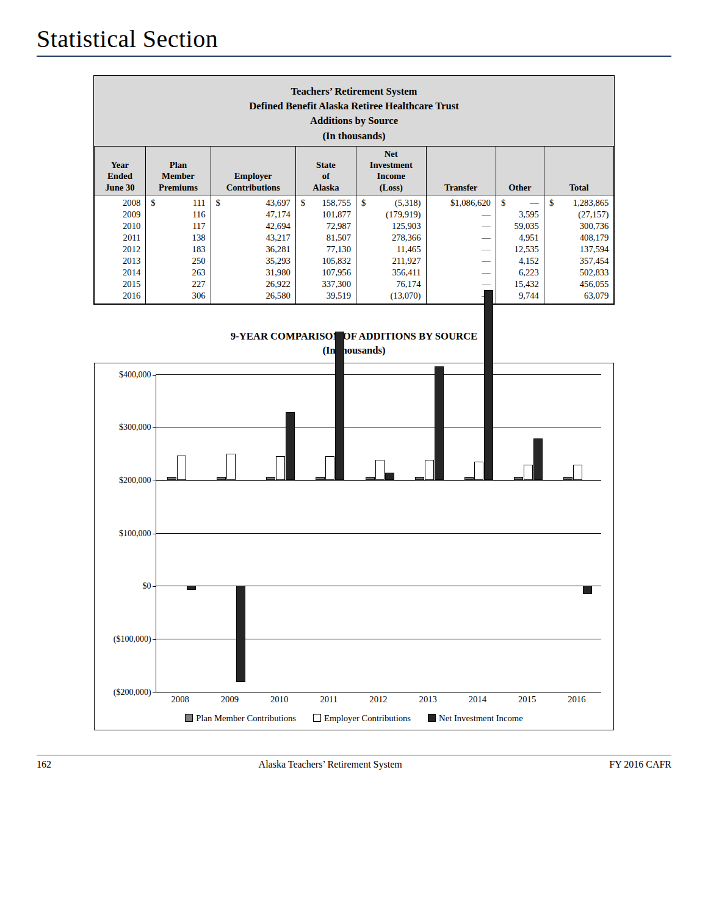Statistical Section
Teachers’ Retirement System
Defined Benefit Alaska Retiree Healthcare Trust
Additions by Source
(In thousands)
| Year Ended June 30 | Plan Member Premiums | Employer Contributions | State of Alaska | Net Investment Income (Loss) | Transfer | Other | Total |
| --- | --- | --- | --- | --- | --- | --- | --- |
| 2008 | $ 111 | $ 43,697 | $ 158,755 | $ (5,318) | $1,086,620 | $ — | $ 1,283,865 |
| 2009 | 116 | 47,174 | 101,877 | (179,919) | — | 3,595 | (27,157) |
| 2010 | 117 | 42,694 | 72,987 | 125,903 | — | 59,035 | 300,736 |
| 2011 | 138 | 43,217 | 81,507 | 278,366 | — | 4,951 | 408,179 |
| 2012 | 183 | 36,281 | 77,130 | 11,465 | — | 12,535 | 137,594 |
| 2013 | 250 | 35,293 | 105,832 | 211,927 | — | 4,152 | 357,454 |
| 2014 | 263 | 31,980 | 107,956 | 356,411 | — | 6,223 | 502,833 |
| 2015 | 227 | 26,922 | 337,300 | 76,174 | — | 15,432 | 456,055 |
| 2016 | 306 | 26,580 | 39,519 | (13,070) | — | 9,744 | 63,079 |
9-YEAR COMPARISON OF ADDITIONS BY SOURCE
(In thousands)
$400,000
$300,000
$200,000
$100,000
$0
($100,000)
($200,000)
2008
2009
2010
2011
2012
2013
2014
2015
2016
Plan Member Contributions
Employer Contributions
Net Investment Income
162
Alaska Teachers’ Retirement System
FY 2016 CAFR